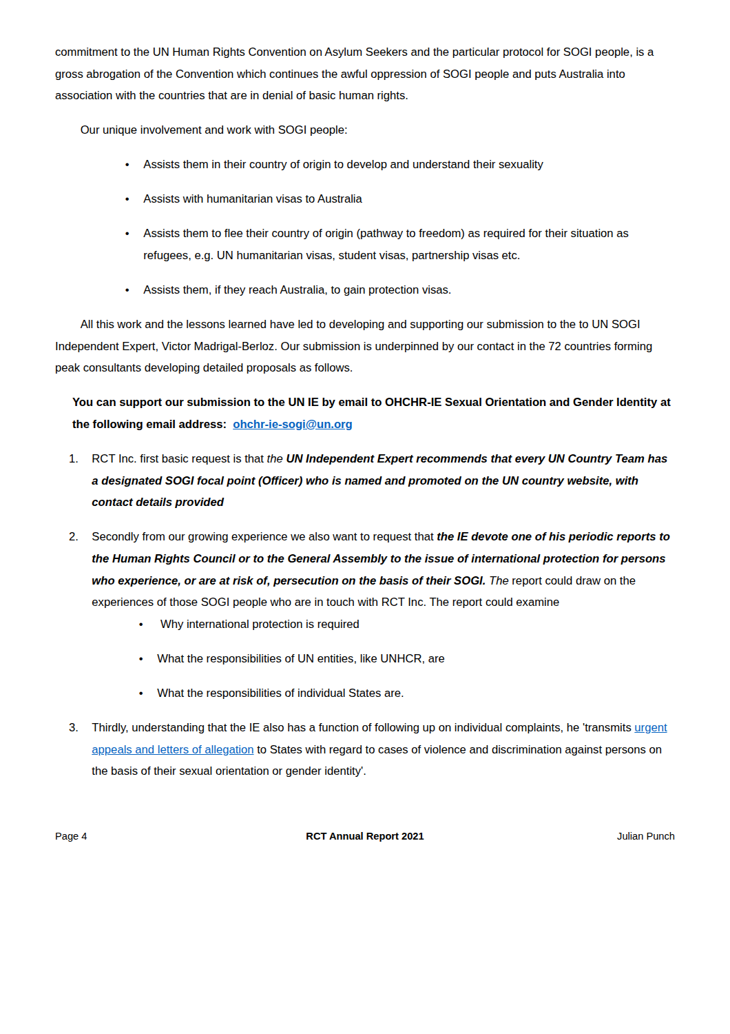commitment to the UN Human Rights Convention on Asylum Seekers and the particular protocol for SOGI people, is a gross abrogation of the Convention which continues the awful oppression of SOGI people and puts Australia into association with the countries that are in denial of basic human rights.
Our unique involvement and work with SOGI people:
Assists them in their country of origin to develop and understand their sexuality
Assists with humanitarian visas to Australia
Assists them to flee their country of origin (pathway to freedom) as required for their situation as refugees, e.g. UN humanitarian visas, student visas, partnership visas etc.
Assists them, if they reach Australia, to gain protection visas.
All this work and the lessons learned have led to developing and supporting our submission to the to UN SOGI Independent Expert, Victor Madrigal-Berloz. Our submission is underpinned by our contact in the 72 countries forming peak consultants developing detailed proposals as follows.
You can support our submission to the UN IE by email to OHCHR-IE Sexual Orientation and Gender Identity at the following email address: ohchr-ie-sogi@un.org
RCT Inc. first basic request is that the UN Independent Expert recommends that every UN Country Team has a designated SOGI focal point (Officer) who is named and promoted on the UN country website, with contact details provided
Secondly from our growing experience we also want to request that the IE devote one of his periodic reports to the Human Rights Council or to the General Assembly to the issue of international protection for persons who experience, or are at risk of, persecution on the basis of their SOGI. The report could draw on the experiences of those SOGI people who are in touch with RCT Inc. The report could examine
Why international protection is required
What the responsibilities of UN entities, like UNHCR, are
What the responsibilities of individual States are.
Thirdly, understanding that the IE also has a function of following up on individual complaints, he 'transmits urgent appeals and letters of allegation to States with regard to cases of violence and discrimination against persons on the basis of their sexual orientation or gender identity'.
Page 4
RCT Annual Report 2021
Julian Punch